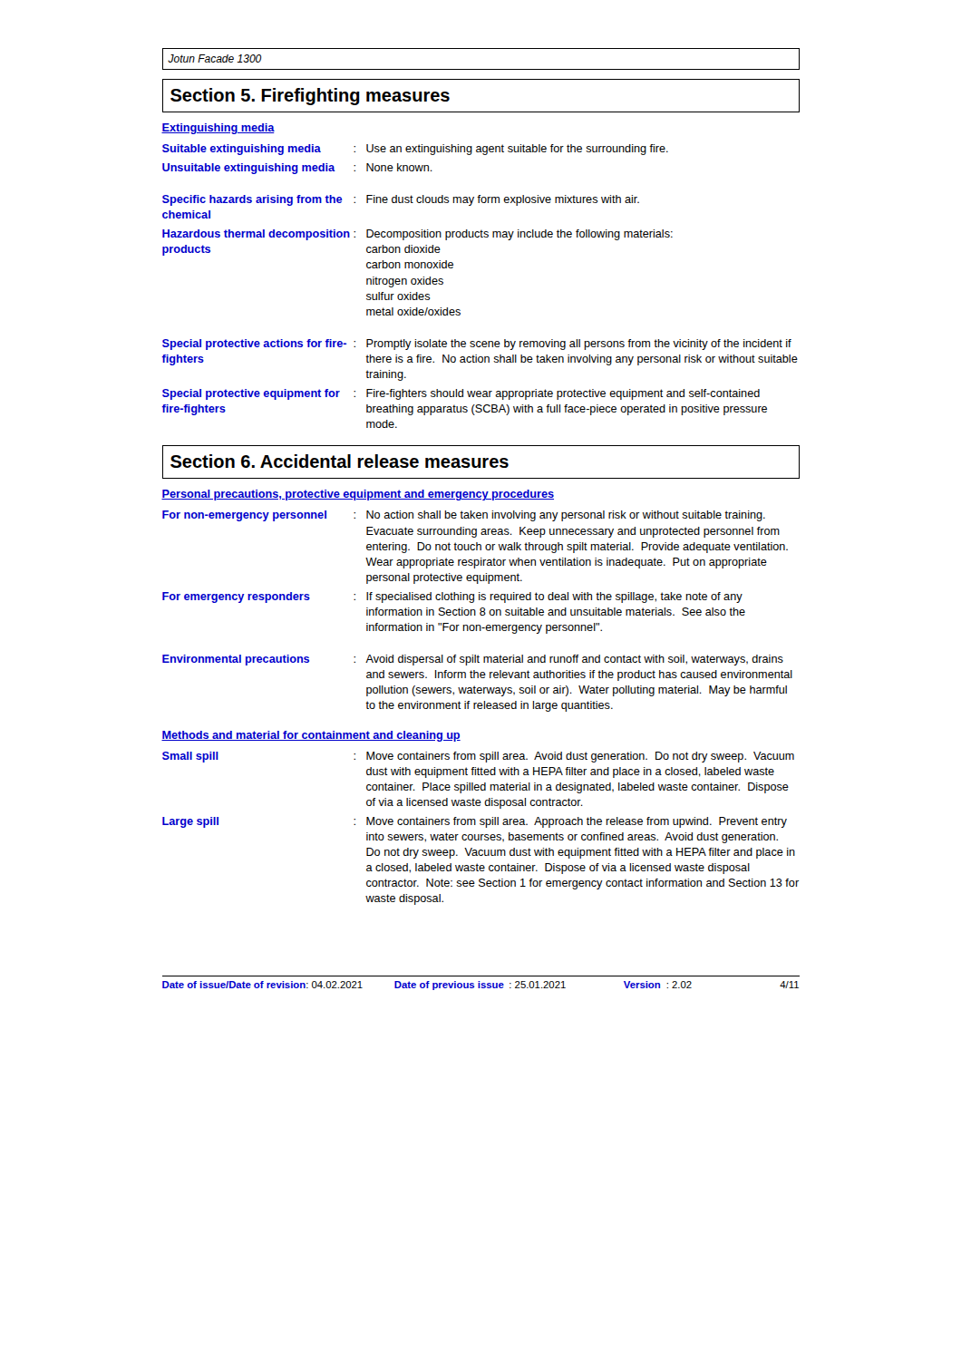Jotun Facade 1300
Section 5. Firefighting measures
Extinguishing media
| Suitable extinguishing media | : | Use an extinguishing agent suitable for the surrounding fire. |
| Unsuitable extinguishing media | : | None known. |
| Specific hazards arising from the chemical | : | Fine dust clouds may form explosive mixtures with air. |
| Hazardous thermal decomposition products | : | Decomposition products may include the following materials: carbon dioxide carbon monoxide nitrogen oxides sulfur oxides metal oxide/oxides |
| Special protective actions for fire-fighters | : | Promptly isolate the scene by removing all persons from the vicinity of the incident if there is a fire. No action shall be taken involving any personal risk or without suitable training. |
| Special protective equipment for fire-fighters | : | Fire-fighters should wear appropriate protective equipment and self-contained breathing apparatus (SCBA) with a full face-piece operated in positive pressure mode. |
Section 6. Accidental release measures
Personal precautions, protective equipment and emergency procedures
| For non-emergency personnel | : | No action shall be taken involving any personal risk or without suitable training. Evacuate surrounding areas. Keep unnecessary and unprotected personnel from entering. Do not touch or walk through spilt material. Provide adequate ventilation. Wear appropriate respirator when ventilation is inadequate. Put on appropriate personal protective equipment. |
| For emergency responders | : | If specialised clothing is required to deal with the spillage, take note of any information in Section 8 on suitable and unsuitable materials. See also the information in "For non-emergency personnel". |
| Environmental precautions | : | Avoid dispersal of spilt material and runoff and contact with soil, waterways, drains and sewers. Inform the relevant authorities if the product has caused environmental pollution (sewers, waterways, soil or air). Water polluting material. May be harmful to the environment if released in large quantities. |
Methods and material for containment and cleaning up
| Small spill | : | Move containers from spill area. Avoid dust generation. Do not dry sweep. Vacuum dust with equipment fitted with a HEPA filter and place in a closed, labeled waste container. Place spilled material in a designated, labeled waste container. Dispose of via a licensed waste disposal contractor. |
| Large spill | : | Move containers from spill area. Approach the release from upwind. Prevent entry into sewers, water courses, basements or confined areas. Avoid dust generation. Do not dry sweep. Vacuum dust with equipment fitted with a HEPA filter and place in a closed, labeled waste container. Dispose of via a licensed waste disposal contractor. Note: see Section 1 for emergency contact information and Section 13 for waste disposal. |
| Date of issue/Date of revision | : 04.02.2021 | Date of previous issue | : 25.01.2021 | Version | : 2.02 | 4/11 |